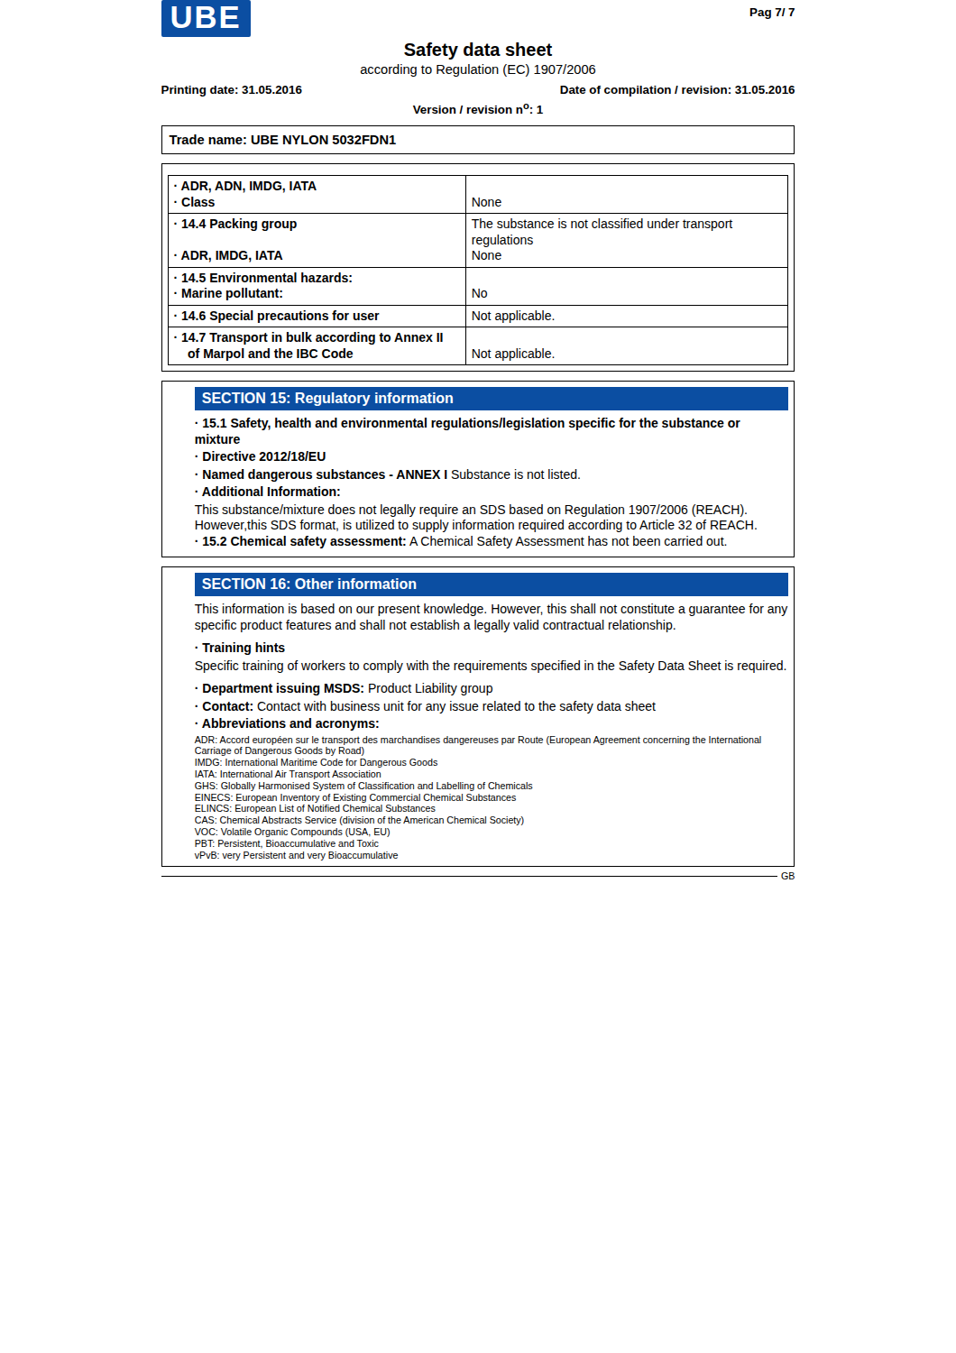UBE
Pag 7/ 7
Safety data sheet
according to Regulation (EC) 1907/2006
Printing date: 31.05.2016
Date of compilation / revision: 31.05.2016
Version / revision no: 1
Trade name: UBE NYLON 5032FDN1
| · ADR, ADN, IMDG, IATA · Class | None |
| · 14.4 Packing group · ADR, IMDG, IATA | The substance is not classified under transport regulations None |
| · 14.5 Environmental hazards: · Marine pollutant: | No |
| · 14.6 Special precautions for user | Not applicable. |
| · 14.7 Transport in bulk according to Annex II of Marpol and the IBC Code | Not applicable. |
SECTION 15: Regulatory information
15.1 Safety, health and environmental regulations/legislation specific for the substance or mixture
Directive 2012/18/EU
Named dangerous substances - ANNEX I Substance is not listed.
Additional Information:
This substance/mixture does not legally require an SDS based on Regulation 1907/2006 (REACH). However,this SDS format, is utilized to supply information required according to Article 32 of REACH.
15.2 Chemical safety assessment: A Chemical Safety Assessment has not been carried out.
SECTION 16: Other information
This information is based on our present knowledge. However, this shall not constitute a guarantee for any specific product features and shall not establish a legally valid contractual relationship.
Training hints
Specific training of workers to comply with the requirements specified in the Safety Data Sheet is required.
Department issuing MSDS: Product Liability group
Contact: Contact with business unit for any issue related to the safety data sheet
Abbreviations and acronyms:
ADR: Accord européen sur le transport des marchandises dangereuses par Route (European Agreement concerning the International Carriage of Dangerous Goods by Road)
IMDG: International Maritime Code for Dangerous Goods
IATA: International Air Transport Association
GHS: Globally Harmonised System of Classification and Labelling of Chemicals
EINECS: European Inventory of Existing Commercial Chemical Substances
ELINCS: European List of Notified Chemical Substances
CAS: Chemical Abstracts Service (division of the American Chemical Society)
VOC: Volatile Organic Compounds (USA, EU)
PBT: Persistent, Bioaccumulative and Toxic
vPvB: very Persistent and very Bioaccumulative
GB